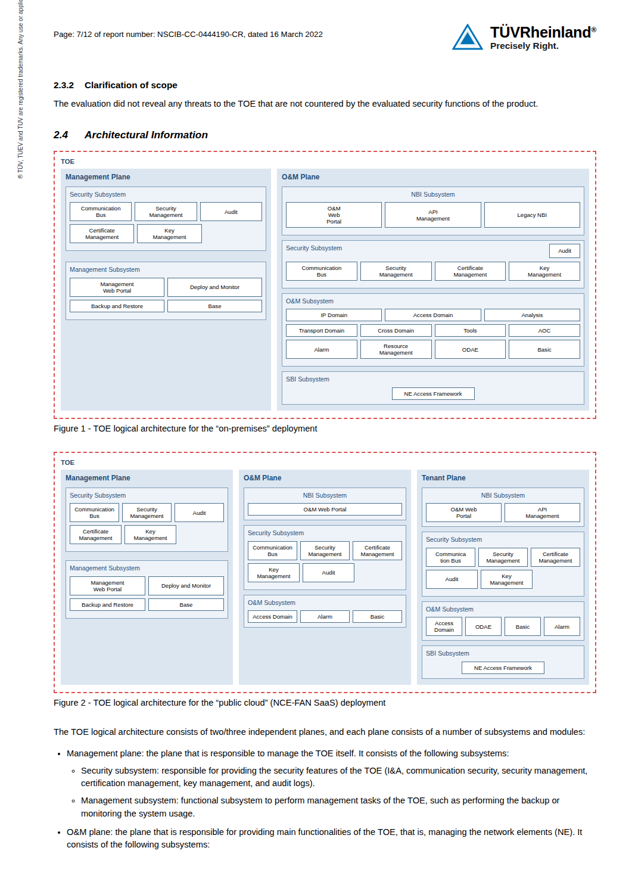Page: 7/12 of report number: NSCIB-CC-0444190-CR, dated 16 March 2022
TÜVRheinland®
Precisely Right.
2.3.2 Clarification of scope
The evaluation did not reveal any threats to the TOE that are not countered by the evaluated security functions of the product.
2.4 Architectural Information
TOE
Management Plane
Security Subsystem
Communication
Bus
Security
Management
Audit
Certificate
Management
Key
Management
Management Subsystem
Management
Web Portal
Deploy and Monitor
Backup and Restore
Base
O&M Plane
NBI Subsystem
O&M
Web
Portal
API
Management
Legacy NBI
Security Subsystem
Audit
Communication
Bus
Security
Management
Certificate
Management
Key
Management
O&M Subsystem
IP Domain
Access Domain
Analysis
Transport Domain
Cross Domain
Tools
AOC
Alarm
Resource
Management
ODAE
Basic
SBI Subsystem
NE Access Framework
Figure 1 - TOE logical architecture for the “on-premises” deployment
TOE
Management Plane
Security Subsystem
Communication
Bus
Security
Management
Audit
Certificate
Management
Key
Management
Management Subsystem
Management
Web Portal
Deploy and Monitor
Backup and Restore
Base
O&M Plane
NBI Subsystem
O&M Web Portal
Security Subsystem
Communication
Bus
Security
Management
Certificate
Management
Key
Management
Audit
O&M Subsystem
Access Domain
Alarm
Basic
Tenant Plane
NBI Subsystem
O&M Web
Portal
API
Management
Security Subsystem
Communica
tion Bus
Security
Management
Certificate
Management
Audit
Key
Management
O&M Subsystem
Access Domain
ODAE
Basic
Alarm
SBI Subsystem
NE Access Framework
Figure 2 - TOE logical architecture for the “public cloud” (NCE-FAN SaaS) deployment
The TOE logical architecture consists of two/three independent planes, and each plane consists of a number of subsystems and modules:
Management plane: the plane that is responsible to manage the TOE itself. It consists of the following subsystems:
Security subsystem: responsible for providing the security features of the TOE (I&A, communication security, security management, certification management, key management, and audit logs).
Management subsystem: functional subsystem to perform management tasks of the TOE, such as performing the backup or monitoring the system usage.
O&M plane: the plane that is responsible for providing main functionalities of the TOE, that is, managing the network elements (NE). It consists of the following subsystems:
® TÜV, TUEV and TUV are registered trademarks. Any use or application requires prior approval.